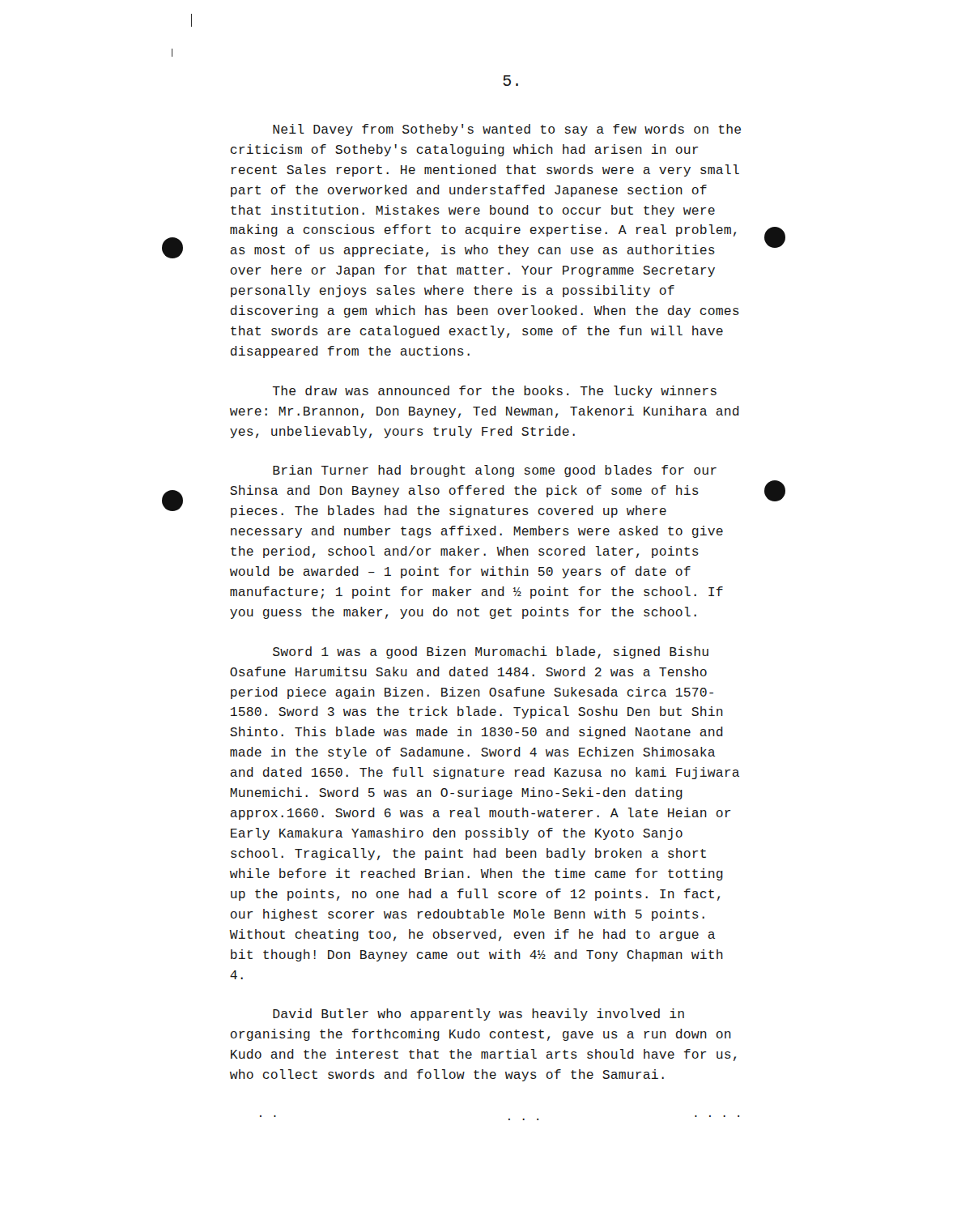5.
Neil Davey from Sotheby's wanted to say a few words on the criticism of Sotheby's cataloguing which had arisen in our recent Sales report. He mentioned that swords were a very small part of the overworked and understaffed Japanese section of that institution. Mistakes were bound to occur but they were making a conscious effort to acquire expertise. A real problem, as most of us appreciate, is who they can use as authorities over here or Japan for that matter. Your Programme Secretary personally enjoys sales where there is a possibility of discovering a gem which has been overlooked. When the day comes that swords are catalogued exactly, some of the fun will have disappeared from the auctions.
The draw was announced for the books. The lucky winners were: Mr.Brannon, Don Bayney, Ted Newman, Takenori Kunihara and yes, unbelievably, yours truly Fred Stride.
Brian Turner had brought along some good blades for our Shinsa and Don Bayney also offered the pick of some of his pieces. The blades had the signatures covered up where necessary and number tags affixed. Members were asked to give the period, school and/or maker. When scored later, points would be awarded – 1 point for within 50 years of date of manufacture; 1 point for maker and ½ point for the school. If you guess the maker, you do not get points for the school.
Sword 1 was a good Bizen Muromachi blade, signed Bishu Osafune Harumitsu Saku and dated 1484. Sword 2 was a Tensho period piece again Bizen. Bizen Osafune Sukesada circa 1570-1580. Sword 3 was the trick blade. Typical Soshu Den but Shin Shinto. This blade was made in 1830-50 and signed Naotane and made in the style of Sadamune. Sword 4 was Echizen Shimosaka and dated 1650. The full signature read Kazusa no kami Fujiwara Munemichi. Sword 5 was an O-suriage Mino-Seki-den dating approx.1660. Sword 6 was a real mouth-waterer. A late Heian or Early Kamakura Yamashiro den possibly of the Kyoto Sanjo school. Tragically, the paint had been badly broken a short while before it reached Brian. When the time came for totting up the points, no one had a full score of 12 points. In fact, our highest scorer was redoubtable Mole Benn with 5 points. Without cheating too, he observed, even if he had to argue a bit though! Don Bayney came out with 4½ and Tony Chapman with 4.
David Butler who apparently was heavily involved in organising the forthcoming Kudo contest, gave us a run down on Kudo and the interest that the martial arts should have for us, who collect swords and follow the ways of the Samurai.
· · · · · · · · ·